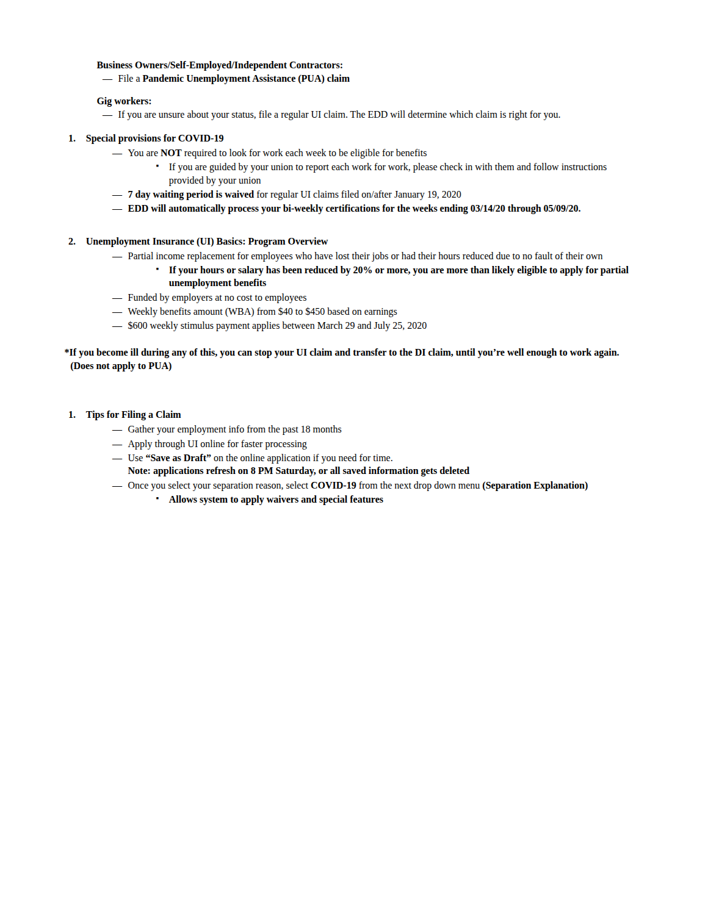Business Owners/Self-Employed/Independent Contractors:
File a Pandemic Unemployment Assistance (PUA) claim
Gig workers:
If you are unsure about your status, file a regular UI claim. The EDD will determine which claim is right for you.
Special provisions for COVID-19
You are NOT required to look for work each week to be eligible for benefits
If you are guided by your union to report each work for work, please check in with them and follow instructions provided by your union
7 day waiting period is waived for regular UI claims filed on/after January 19, 2020
EDD will automatically process your bi-weekly certifications for the weeks ending 03/14/20 through 05/09/20.
Unemployment Insurance (UI) Basics: Program Overview
Partial income replacement for employees who have lost their jobs or had their hours reduced due to no fault of their own
If your hours or salary has been reduced by 20% or more, you are more than likely eligible to apply for partial unemployment benefits
Funded by employers at no cost to employees
Weekly benefits amount (WBA) from $40 to $450 based on earnings
$600 weekly stimulus payment applies between March 29 and July 25, 2020
*If you become ill during any of this, you can stop your UI claim and transfer to the DI claim, until you’re well enough to work again. (Does not apply to PUA)
Tips for Filing a Claim
Gather your employment info from the past 18 months
Apply through UI online for faster processing
Use “Save as Draft” on the online application if you need for time.
Note: applications refresh on 8 PM Saturday, or all saved information gets deleted
Once you select your separation reason, select COVID-19 from the next drop down menu (Separation Explanation)
Allows system to apply waivers and special features